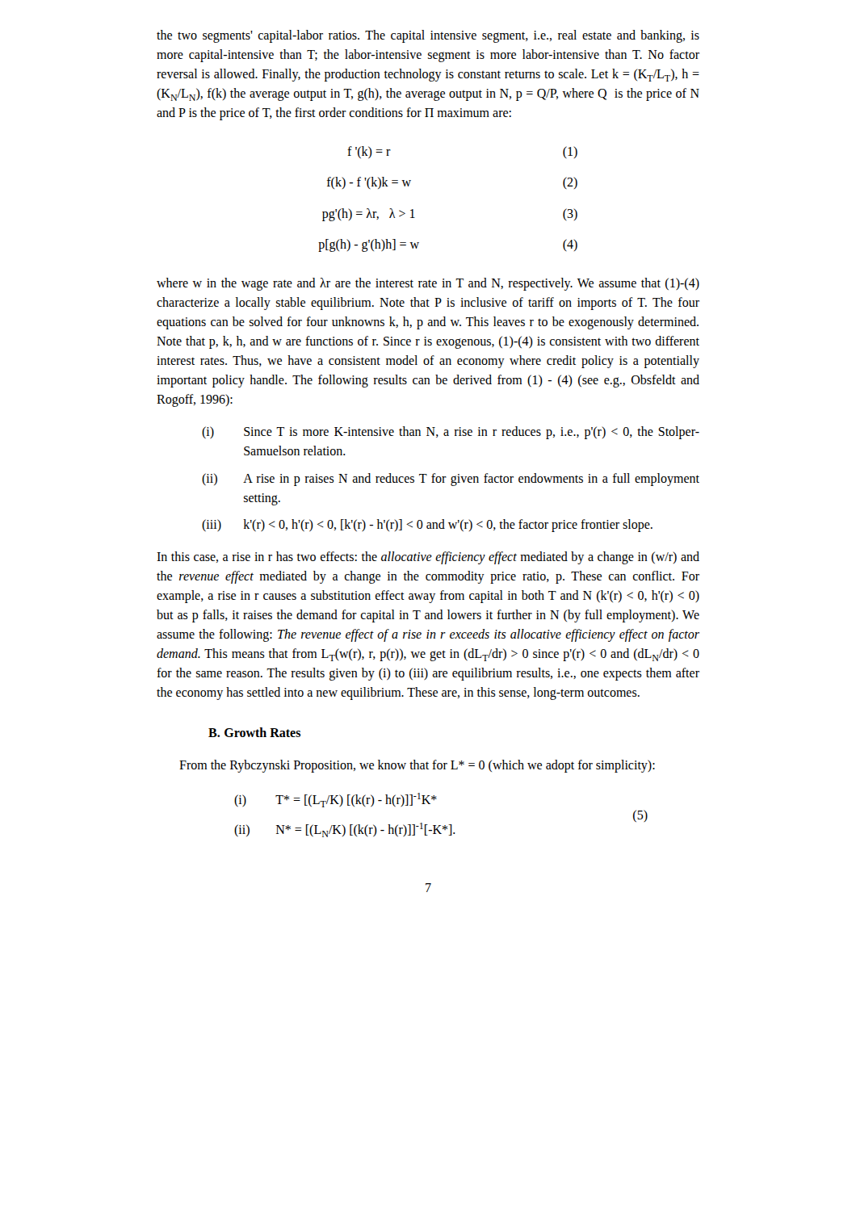the two segments' capital-labor ratios. The capital intensive segment, i.e., real estate and banking, is more capital-intensive than T; the labor-intensive segment is more labor-intensive than T. No factor reversal is allowed. Finally, the production technology is constant returns to scale. Let k = (KT/LT), h = (KN/LN), f(k) the average output in T, g(h), the average output in N, p = Q/P, where Q is the price of N and P is the price of T, the first order conditions for Π maximum are:
f '(k) = r
(1)
f(k) - f '(k)k = w
(2)
pg'(h) = λr, λ > 1
(3)
p[g(h) - g'(h)h] = w
(4)
where w in the wage rate and λr are the interest rate in T and N, respectively. We assume that (1)-(4) characterize a locally stable equilibrium. Note that P is inclusive of tariff on imports of T. The four equations can be solved for four unknowns k, h, p and w. This leaves r to be exogenously determined. Note that p, k, h, and w are functions of r. Since r is exogenous, (1)-(4) is consistent with two different interest rates. Thus, we have a consistent model of an economy where credit policy is a potentially important policy handle. The following results can be derived from (1) - (4) (see e.g., Obsfeldt and Rogoff, 1996):
(i) Since T is more K-intensive than N, a rise in r reduces p, i.e., p'(r) < 0, the Stolper-Samuelson relation.
(ii) A rise in p raises N and reduces T for given factor endowments in a full employment setting.
(iii) k'(r) < 0, h'(r) < 0, [k'(r) - h'(r)] < 0 and w'(r) < 0, the factor price frontier slope.
In this case, a rise in r has two effects: the allocative efficiency effect mediated by a change in (w/r) and the revenue effect mediated by a change in the commodity price ratio, p. These can conflict. For example, a rise in r causes a substitution effect away from capital in both T and N (k'(r) < 0, h'(r) < 0) but as p falls, it raises the demand for capital in T and lowers it further in N (by full employment). We assume the following: The revenue effect of a rise in r exceeds its allocative efficiency effect on factor demand. This means that from LT(w(r), r, p(r)), we get in (dLT/dr) > 0 since p'(r) < 0 and (dLN/dr) < 0 for the same reason. The results given by (i) to (iii) are equilibrium results, i.e., one expects them after the economy has settled into a new equilibrium. These are, in this sense, long-term outcomes.
B. Growth Rates
From the Rybczynski Proposition, we know that for L* = 0 (which we adopt for simplicity):
(i) T* = [(LT/K) [(k(r) - h(r)]]-1K*
(ii) N* = [(LN/K) [(k(r) - h(r)]]-1[-K*].
(5)
7